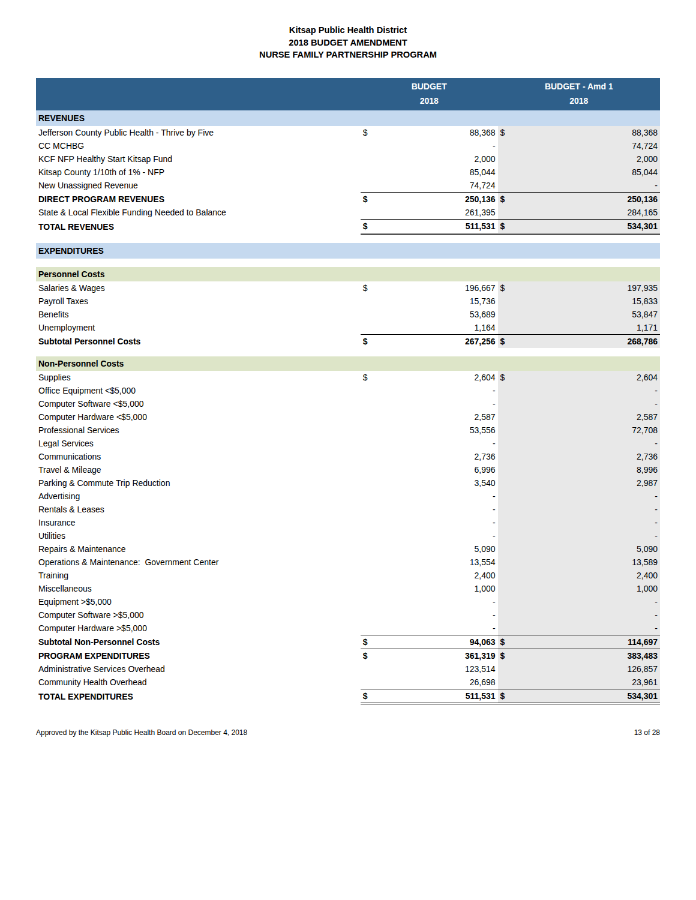Kitsap Public Health District
2018 BUDGET AMENDMENT
NURSE FAMILY PARTNERSHIP PROGRAM
| | BUDGET | BUDGET - Amd 1 |
| | 2018 | 2018 |
| REVENUES |
| Jefferson County Public Health - Thrive by Five | $ | 88,368 | $ | 88,368 |
| CC MCHBG | | - | | 74,724 |
| KCF NFP Healthy Start Kitsap Fund | | 2,000 | | 2,000 |
| Kitsap County 1/10th of 1% - NFP | | 85,044 | | 85,044 |
| New Unassigned Revenue | | 74,724 | | - |
| DIRECT PROGRAM REVENUES | $ | 250,136 | $ | 250,136 |
| State & Local Flexible Funding Needed to Balance | | 261,395 | | 284,165 |
| TOTAL REVENUES | $ | 511,531 | $ | 534,301 |
| EXPENDITURES |
| Personnel Costs |
| Salaries & Wages | $ | 196,667 | $ | 197,935 |
| Payroll Taxes | | 15,736 | | 15,833 |
| Benefits | | 53,689 | | 53,847 |
| Unemployment | | 1,164 | | 1,171 |
| Subtotal Personnel Costs | $ | 267,256 | $ | 268,786 |
| Non-Personnel Costs |
| Supplies | $ | 2,604 | $ | 2,604 |
| Office Equipment <$5,000 | | - | | - |
| Computer Software <$5,000 | | - | | - |
| Computer Hardware <$5,000 | | 2,587 | | 2,587 |
| Professional Services | | 53,556 | | 72,708 |
| Legal Services | | - | | - |
| Communications | | 2,736 | | 2,736 |
| Travel & Mileage | | 6,996 | | 8,996 |
| Parking & Commute Trip Reduction | | 3,540 | | 2,987 |
| Advertising | | - | | - |
| Rentals & Leases | | - | | - |
| Insurance | | - | | - |
| Utilities | | - | | - |
| Repairs & Maintenance | | 5,090 | | 5,090 |
| Operations & Maintenance: Government Center | | 13,554 | | 13,589 |
| Training | | 2,400 | | 2,400 |
| Miscellaneous | | 1,000 | | 1,000 |
| Equipment >$5,000 | | - | | - |
| Computer Software >$5,000 | | - | | - |
| Computer Hardware >$5,000 | | - | | - |
| Subtotal Non-Personnel Costs | $ | 94,063 | $ | 114,697 |
| PROGRAM EXPENDITURES | $ | 361,319 | $ | 383,483 |
| Administrative Services Overhead | | 123,514 | | 126,857 |
| Community Health Overhead | | 26,698 | | 23,961 |
| TOTAL EXPENDITURES | $ | 511,531 | $ | 534,301 |
Approved by the Kitsap Public Health Board on December 4, 2018 13 of 28